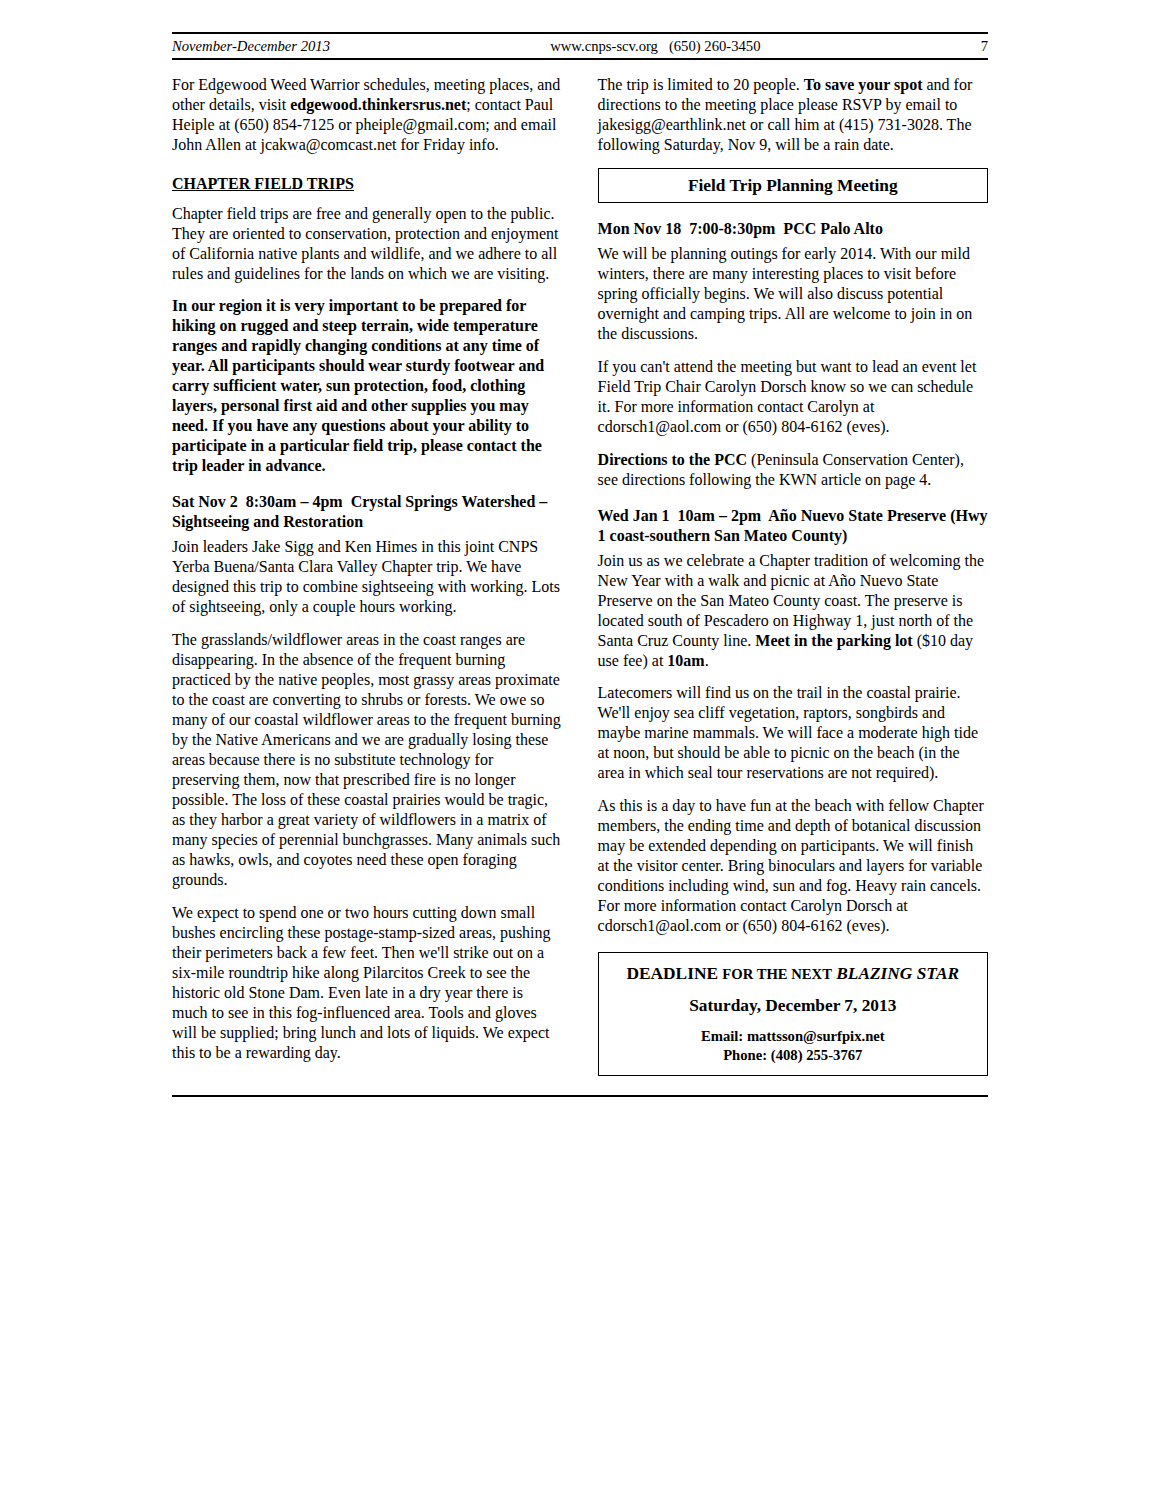November-December 2013 www.cnps-scv.org (650) 260-3450 7
For Edgewood Weed Warrior schedules, meeting places, and other details, visit edgewood.thinkersrus.net; contact Paul Heiple at (650) 854-7125 or pheiple@gmail.com; and email John Allen at jcakwa@comcast.net for Friday info.
CHAPTER FIELD TRIPS
Chapter field trips are free and generally open to the public. They are oriented to conservation, protection and enjoyment of California native plants and wildlife, and we adhere to all rules and guidelines for the lands on which we are visiting.
In our region it is very important to be prepared for hiking on rugged and steep terrain, wide temperature ranges and rapidly changing conditions at any time of year. All participants should wear sturdy footwear and carry sufficient water, sun protection, food, clothing layers, personal first aid and other supplies you may need. If you have any questions about your ability to participate in a particular field trip, please contact the trip leader in advance.
Sat Nov 2 8:30am – 4pm Crystal Springs Watershed – Sightseeing and Restoration
Join leaders Jake Sigg and Ken Himes in this joint CNPS Yerba Buena/Santa Clara Valley Chapter trip. We have designed this trip to combine sightseeing with working. Lots of sightseeing, only a couple hours working.
The grasslands/wildflower areas in the coast ranges are disappearing. In the absence of the frequent burning practiced by the native peoples, most grassy areas proximate to the coast are converting to shrubs or forests. We owe so many of our coastal wildflower areas to the frequent burning by the Native Americans and we are gradually losing these areas because there is no substitute technology for preserving them, now that prescribed fire is no longer possible. The loss of these coastal prairies would be tragic, as they harbor a great variety of wildflowers in a matrix of many species of perennial bunchgrasses. Many animals such as hawks, owls, and coyotes need these open foraging grounds.
We expect to spend one or two hours cutting down small bushes encircling these postage-stamp-sized areas, pushing their perimeters back a few feet. Then we'll strike out on a six-mile roundtrip hike along Pilarcitos Creek to see the historic old Stone Dam. Even late in a dry year there is much to see in this fog-influenced area. Tools and gloves will be supplied; bring lunch and lots of liquids. We expect this to be a rewarding day.
The trip is limited to 20 people. To save your spot and for directions to the meeting place please RSVP by email to jakesigg@earthlink.net or call him at (415) 731-3028. The following Saturday, Nov 9, will be a rain date.
Field Trip Planning Meeting
Mon Nov 18 7:00-8:30pm PCC Palo Alto
We will be planning outings for early 2014. With our mild winters, there are many interesting places to visit before spring officially begins. We will also discuss potential overnight and camping trips. All are welcome to join in on the discussions.
If you can't attend the meeting but want to lead an event let Field Trip Chair Carolyn Dorsch know so we can schedule it. For more information contact Carolyn at cdorsch1@aol.com or (650) 804-6162 (eves).
Directions to the PCC (Peninsula Conservation Center), see directions following the KWN article on page 4.
Wed Jan 1 10am – 2pm Año Nuevo State Preserve (Hwy 1 coast-southern San Mateo County)
Join us as we celebrate a Chapter tradition of welcoming the New Year with a walk and picnic at Año Nuevo State Preserve on the San Mateo County coast. The preserve is located south of Pescadero on Highway 1, just north of the Santa Cruz County line. Meet in the parking lot ($10 day use fee) at 10am.
Latecomers will find us on the trail in the coastal prairie. We'll enjoy sea cliff vegetation, raptors, songbirds and maybe marine mammals. We will face a moderate high tide at noon, but should be able to picnic on the beach (in the area in which seal tour reservations are not required).
As this is a day to have fun at the beach with fellow Chapter members, the ending time and depth of botanical discussion may be extended depending on participants. We will finish at the visitor center. Bring binoculars and layers for variable conditions including wind, sun and fog. Heavy rain cancels. For more information contact Carolyn Dorsch at cdorsch1@aol.com or (650) 804-6162 (eves).
DEADLINE FOR THE NEXT BLAZING STAR
Saturday, December 7, 2013
Email: mattsson@surfpix.net
Phone: (408) 255-3767